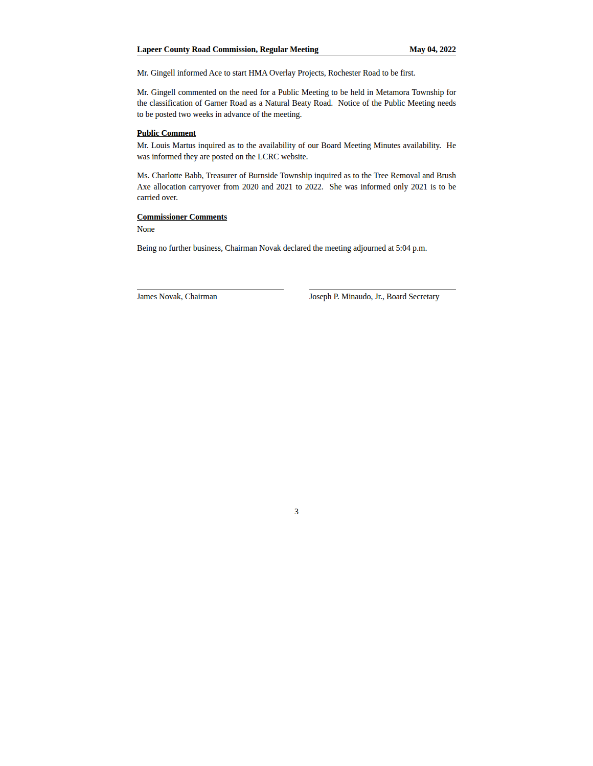Lapeer County Road Commission, Regular Meeting
May 04, 2022
Mr. Gingell informed Ace to start HMA Overlay Projects, Rochester Road to be first.
Mr. Gingell commented on the need for a Public Meeting to be held in Metamora Township for the classification of Garner Road as a Natural Beaty Road. Notice of the Public Meeting needs to be posted two weeks in advance of the meeting.
Public Comment
Mr. Louis Martus inquired as to the availability of our Board Meeting Minutes availability. He was informed they are posted on the LCRC website.
Ms. Charlotte Babb, Treasurer of Burnside Township inquired as to the Tree Removal and Brush Axe allocation carryover from 2020 and 2021 to 2022. She was informed only 2021 is to be carried over.
Commissioner Comments
None
Being no further business, Chairman Novak declared the meeting adjourned at 5:04 p.m.
James Novak, Chairman
Joseph P. Minaudo, Jr., Board Secretary
3